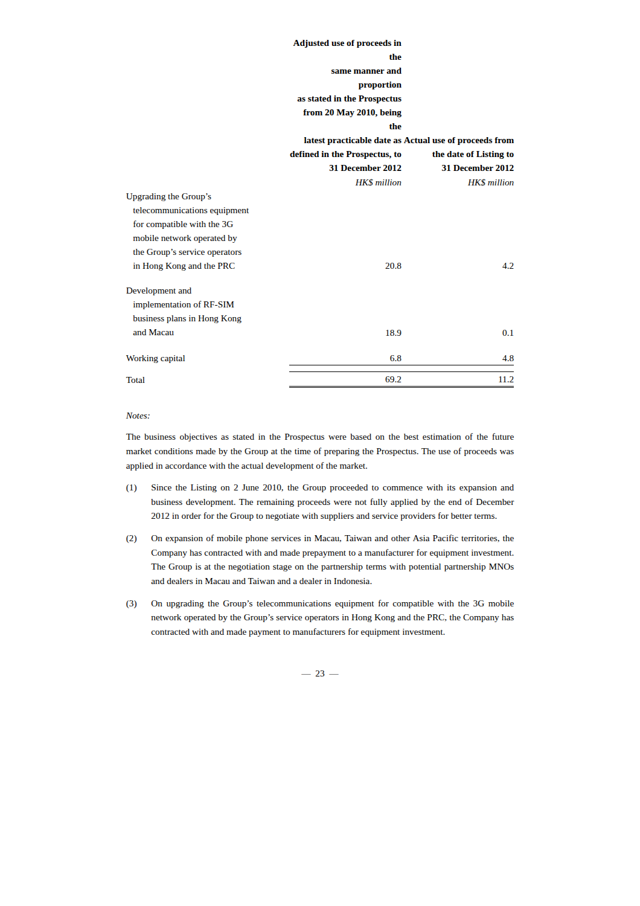| | Adjusted use of proceeds in the same manner and proportion as stated in the Prospectus from 20 May 2010, being the latest practicable date as defined in the Prospectus, to 31 December 2012 | Actual use of proceeds from the date of Listing to 31 December 2012 |
| --- | --- | --- |
| | HK$ million | HK$ million |
| Upgrading the Group’s telecommunications equipment for compatible with the 3G mobile network operated by the Group’s service operators in Hong Kong and the PRC | 20.8 | 4.2 |
| Development and implementation of RF-SIM business plans in Hong Kong and Macau | 18.9 | 0.1 |
| Working capital | 6.8 | 4.8 |
| Total | 69.2 | 11.2 |
Notes:
The business objectives as stated in the Prospectus were based on the best estimation of the future market conditions made by the Group at the time of preparing the Prospectus. The use of proceeds was applied in accordance with the actual development of the market.
Since the Listing on 2 June 2010, the Group proceeded to commence with its expansion and business development. The remaining proceeds were not fully applied by the end of December 2012 in order for the Group to negotiate with suppliers and service providers for better terms.
On expansion of mobile phone services in Macau, Taiwan and other Asia Pacific territories, the Company has contracted with and made prepayment to a manufacturer for equipment investment. The Group is at the negotiation stage on the partnership terms with potential partnership MNOs and dealers in Macau and Taiwan and a dealer in Indonesia.
On upgrading the Group’s telecommunications equipment for compatible with the 3G mobile network operated by the Group’s service operators in Hong Kong and the PRC, the Company has contracted with and made payment to manufacturers for equipment investment.
— 23 —